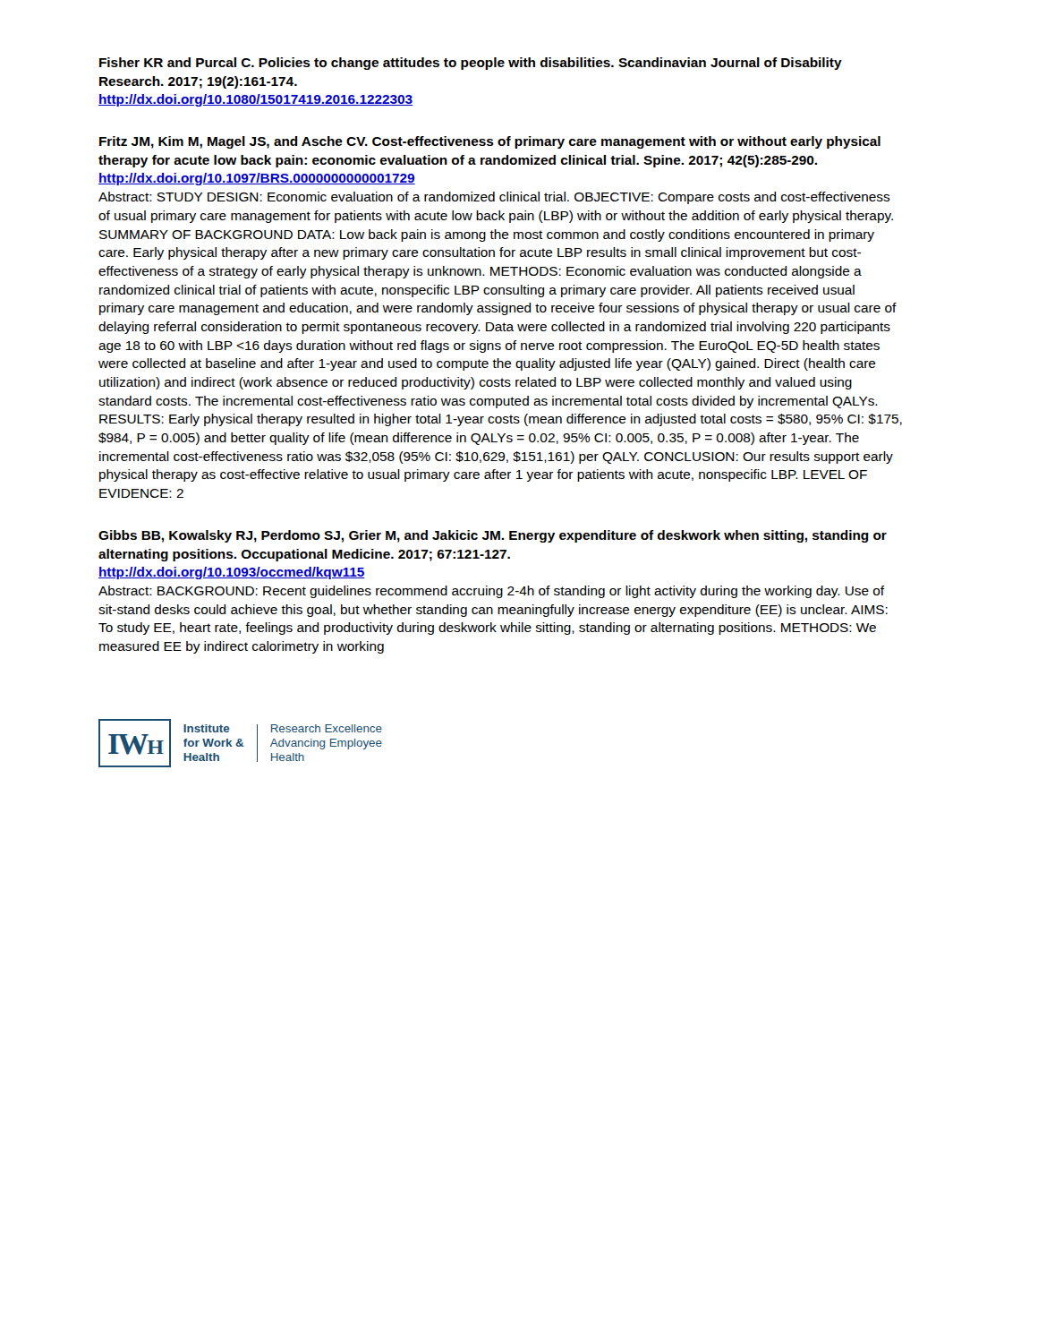Fisher KR and Purcal C. Policies to change attitudes to people with disabilities. Scandinavian Journal of Disability Research. 2017; 19(2):161-174.
http://dx.doi.org/10.1080/15017419.2016.1222303
Fritz JM, Kim M, Magel JS, and Asche CV. Cost-effectiveness of primary care management with or without early physical therapy for acute low back pain: economic evaluation of a randomized clinical trial. Spine. 2017; 42(5):285-290.
http://dx.doi.org/10.1097/BRS.0000000000001729
Abstract: STUDY DESIGN: Economic evaluation of a randomized clinical trial. OBJECTIVE: Compare costs and cost-effectiveness of usual primary care management for patients with acute low back pain (LBP) with or without the addition of early physical therapy. SUMMARY OF BACKGROUND DATA: Low back pain is among the most common and costly conditions encountered in primary care. Early physical therapy after a new primary care consultation for acute LBP results in small clinical improvement but cost-effectiveness of a strategy of early physical therapy is unknown. METHODS: Economic evaluation was conducted alongside a randomized clinical trial of patients with acute, nonspecific LBP consulting a primary care provider. All patients received usual primary care management and education, and were randomly assigned to receive four sessions of physical therapy or usual care of delaying referral consideration to permit spontaneous recovery. Data were collected in a randomized trial involving 220 participants age 18 to 60 with LBP <16 days duration without red flags or signs of nerve root compression. The EuroQoL EQ-5D health states were collected at baseline and after 1-year and used to compute the quality adjusted life year (QALY) gained. Direct (health care utilization) and indirect (work absence or reduced productivity) costs related to LBP were collected monthly and valued using standard costs. The incremental cost-effectiveness ratio was computed as incremental total costs divided by incremental QALYs. RESULTS: Early physical therapy resulted in higher total 1-year costs (mean difference in adjusted total costs = $580, 95% CI: $175, $984, P = 0.005) and better quality of life (mean difference in QALYs = 0.02, 95% CI: 0.005, 0.35, P = 0.008) after 1-year. The incremental cost-effectiveness ratio was $32,058 (95% CI: $10,629, $151,161) per QALY. CONCLUSION: Our results support early physical therapy as cost-effective relative to usual primary care after 1 year for patients with acute, nonspecific LBP. LEVEL OF EVIDENCE: 2
Gibbs BB, Kowalsky RJ, Perdomo SJ, Grier M, and Jakicic JM. Energy expenditure of deskwork when sitting, standing or alternating positions. Occupational Medicine. 2017; 67:121-127.
http://dx.doi.org/10.1093/occmed/kqw115
Abstract: BACKGROUND: Recent guidelines recommend accruing 2-4h of standing or light activity during the working day. Use of sit-stand desks could achieve this goal, but whether standing can meaningfully increase energy expenditure (EE) is unclear. AIMS: To study EE, heart rate, feelings and productivity during deskwork while sitting, standing or alternating positions. METHODS: We measured EE by indirect calorimetry in working
IWH Institute
for Work &
Health Research Excellence
Advancing Employee
Health